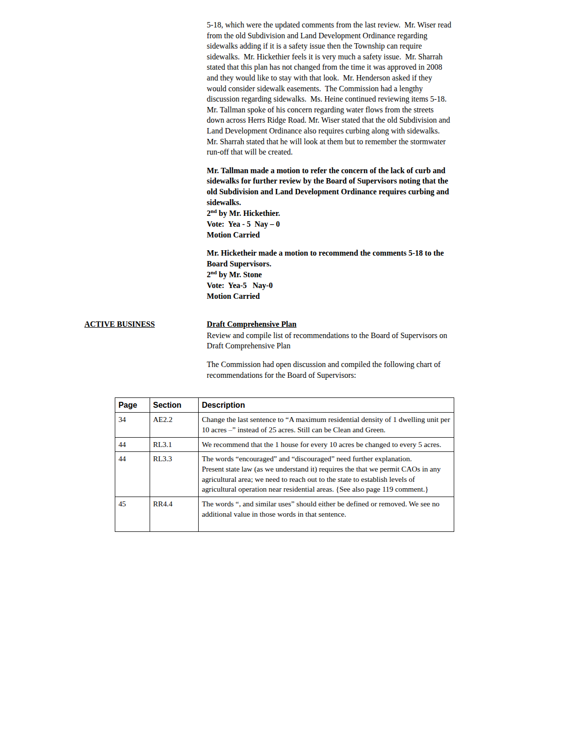5-18, which were the updated comments from the last review. Mr. Wiser read from the old Subdivision and Land Development Ordinance regarding sidewalks adding if it is a safety issue then the Township can require sidewalks. Mr. Hickethier feels it is very much a safety issue. Mr. Sharrah stated that this plan has not changed from the time it was approved in 2008 and they would like to stay with that look. Mr. Henderson asked if they would consider sidewalk easements. The Commission had a lengthy discussion regarding sidewalks. Ms. Heine continued reviewing items 5-18. Mr. Tallman spoke of his concern regarding water flows from the streets down across Herrs Ridge Road. Mr. Wiser stated that the old Subdivision and Land Development Ordinance also requires curbing along with sidewalks. Mr. Sharrah stated that he will look at them but to remember the stormwater run-off that will be created.
Mr. Tallman made a motion to refer the concern of the lack of curb and sidewalks for further review by the Board of Supervisors noting that the old Subdivision and Land Development Ordinance requires curbing and sidewalks.
2nd by Mr. Hickethier.
Vote: Yea - 5 Nay – 0
Motion Carried
Mr. Hicketheir made a motion to recommend the comments 5-18 to the Board Supervisors.
2nd by Mr. Stone
Vote: Yea-5 Nay-0
Motion Carried
ACTIVE BUSINESS
Draft Comprehensive Plan
Review and compile list of recommendations to the Board of Supervisors on Draft Comprehensive Plan
The Commission had open discussion and compiled the following chart of recommendations for the Board of Supervisors:
| Page | Section | Description |
| --- | --- | --- |
| 34 | AE2.2 | Change the last sentence to “A maximum residential density of 1 dwelling unit per 10 acres –” instead of 25 acres. Still can be Clean and Green. |
| 44 | RL3.1 | We recommend that the 1 house for every 10 acres be changed to every 5 acres. |
| 44 | RL3.3 | The words “encouraged” and “discouraged” need further explanation. Present state law (as we understand it) requires the that we permit CAOs in any agricultural area; we need to reach out to the state to establish levels of agricultural operation near residential areas. {See also page 119 comment.} |
| 45 | RR4.4 | The words “, and similar uses” should either be defined or removed. We see no additional value in those words in that sentence. |